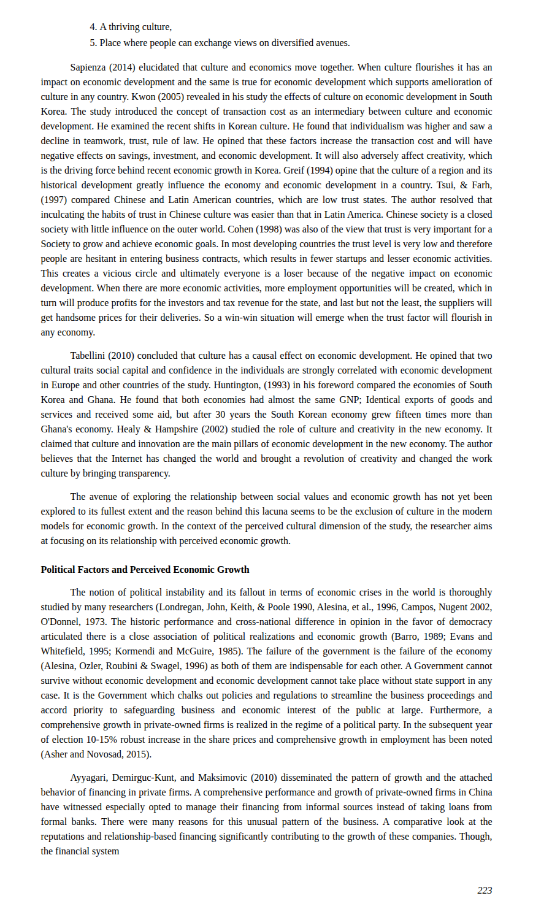A thriving culture,
Place where people can exchange views on diversified avenues.
Sapienza (2014) elucidated that culture and economics move together. When culture flourishes it has an impact on economic development and the same is true for economic development which supports amelioration of culture in any country. Kwon (2005) revealed in his study the effects of culture on economic development in South Korea. The study introduced the concept of transaction cost as an intermediary between culture and economic development. He examined the recent shifts in Korean culture. He found that individualism was higher and saw a decline in teamwork, trust, rule of law. He opined that these factors increase the transaction cost and will have negative effects on savings, investment, and economic development. It will also adversely affect creativity, which is the driving force behind recent economic growth in Korea. Greif (1994) opine that the culture of a region and its historical development greatly influence the economy and economic development in a country. Tsui, & Farh, (1997) compared Chinese and Latin American countries, which are low trust states. The author resolved that inculcating the habits of trust in Chinese culture was easier than that in Latin America. Chinese society is a closed society with little influence on the outer world. Cohen (1998) was also of the view that trust is very important for a Society to grow and achieve economic goals. In most developing countries the trust level is very low and therefore people are hesitant in entering business contracts, which results in fewer startups and lesser economic activities. This creates a vicious circle and ultimately everyone is a loser because of the negative impact on economic development. When there are more economic activities, more employment opportunities will be created, which in turn will produce profits for the investors and tax revenue for the state, and last but not the least, the suppliers will get handsome prices for their deliveries. So a win-win situation will emerge when the trust factor will flourish in any economy.
Tabellini (2010) concluded that culture has a causal effect on economic development. He opined that two cultural traits social capital and confidence in the individuals are strongly correlated with economic development in Europe and other countries of the study. Huntington, (1993) in his foreword compared the economies of South Korea and Ghana. He found that both economies had almost the same GNP; Identical exports of goods and services and received some aid, but after 30 years the South Korean economy grew fifteen times more than Ghana's economy. Healy & Hampshire (2002) studied the role of culture and creativity in the new economy. It claimed that culture and innovation are the main pillars of economic development in the new economy. The author believes that the Internet has changed the world and brought a revolution of creativity and changed the work culture by bringing transparency.
The avenue of exploring the relationship between social values and economic growth has not yet been explored to its fullest extent and the reason behind this lacuna seems to be the exclusion of culture in the modern models for economic growth. In the context of the perceived cultural dimension of the study, the researcher aims at focusing on its relationship with perceived economic growth.
Political Factors and Perceived Economic Growth
The notion of political instability and its fallout in terms of economic crises in the world is thoroughly studied by many researchers (Londregan, John, Keith, & Poole 1990, Alesina, et al., 1996, Campos, Nugent 2002, O'Donnel, 1973. The historic performance and cross-national difference in opinion in the favor of democracy articulated there is a close association of political realizations and economic growth (Barro, 1989; Evans and Whitefield, 1995; Kormendi and McGuire, 1985). The failure of the government is the failure of the economy (Alesina, Ozler, Roubini & Swagel, 1996) as both of them are indispensable for each other. A Government cannot survive without economic development and economic development cannot take place without state support in any case. It is the Government which chalks out policies and regulations to streamline the business proceedings and accord priority to safeguarding business and economic interest of the public at large. Furthermore, a comprehensive growth in private-owned firms is realized in the regime of a political party. In the subsequent year of election 10-15% robust increase in the share prices and comprehensive growth in employment has been noted (Asher and Novosad, 2015).
Ayyagari, Demirguc-Kunt, and Maksimovic (2010) disseminated the pattern of growth and the attached behavior of financing in private firms. A comprehensive performance and growth of private-owned firms in China have witnessed especially opted to manage their financing from informal sources instead of taking loans from formal banks. There were many reasons for this unusual pattern of the business. A comparative look at the reputations and relationship-based financing significantly contributing to the growth of these companies. Though, the financial system
223